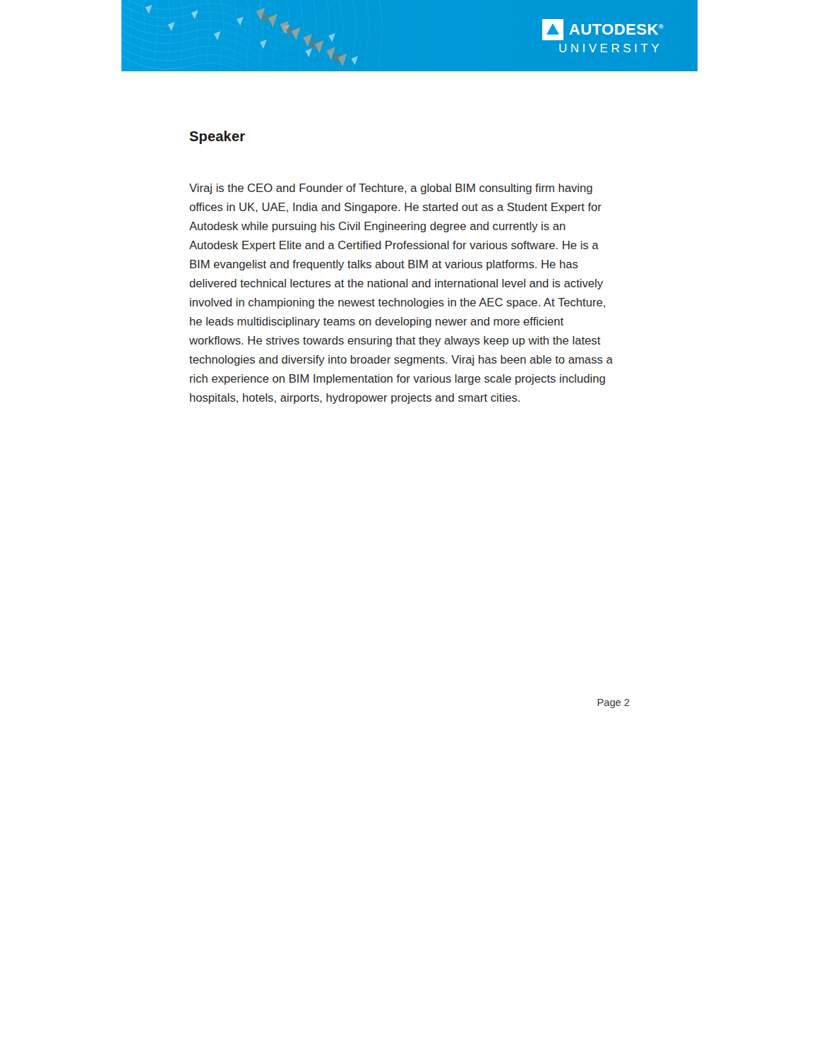AUTODESK®
UNIVERSITY
Speaker
Viraj is the CEO and Founder of Techture, a global BIM consulting firm having offices in UK, UAE, India and Singapore. He started out as a Student Expert for Autodesk while pursuing his Civil Engineering degree and currently is an Autodesk Expert Elite and a Certified Professional for various software. He is a BIM evangelist and frequently talks about BIM at various platforms. He has delivered technical lectures at the national and international level and is actively involved in championing the newest technologies in the AEC space. At Techture, he leads multidisciplinary teams on developing newer and more efficient workflows. He strives towards ensuring that they always keep up with the latest technologies and diversify into broader segments. Viraj has been able to amass a rich experience on BIM Implementation for various large scale projects including hospitals, hotels, airports, hydropower projects and smart cities.
Page 2